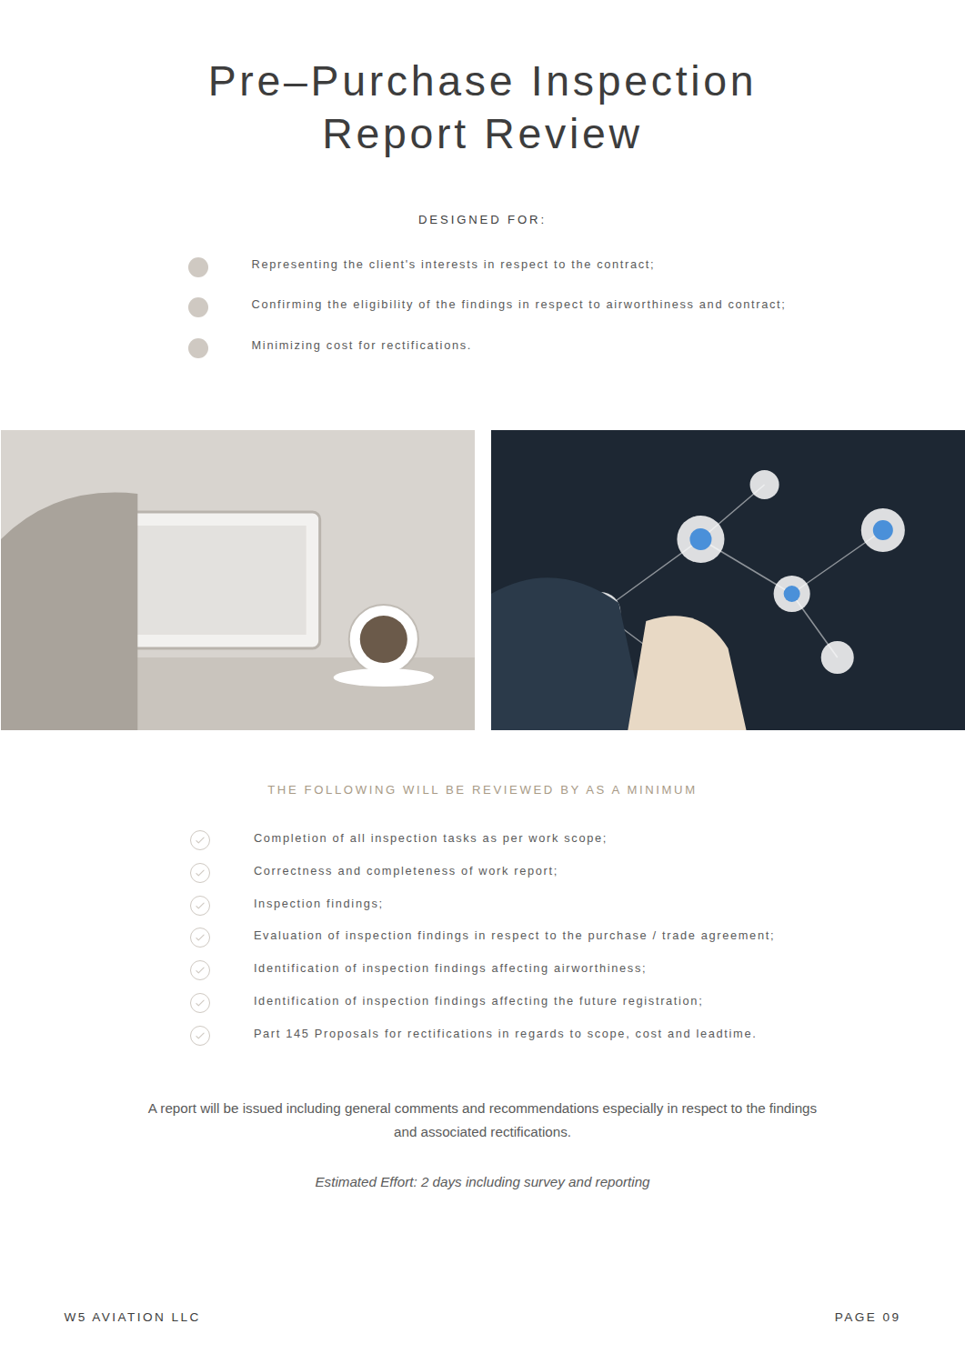Pre–Purchase Inspection
Report Review
DESIGNED FOR:
Representing the client's interests in respect to the contract;
Confirming the eligibility of the findings in respect to airworthiness and contract;
Minimizing cost for rectifications.
THE FOLLOWING WILL BE REVIEWED BY AS A MINIMUM
Completion of all inspection tasks as per work scope;
Correctness and completeness of work report;
Inspection findings;
Evaluation of inspection findings in respect to the purchase / trade agreement;
Identification of inspection findings affecting airworthiness;
Identification of inspection findings affecting the future registration;
Part 145 Proposals for rectifications in regards to scope, cost and leadtime.
A report will be issued including general comments and recommendations especially in respect to the findings and associated rectifications.
Estimated Effort: 2 days including survey and reporting
W5 AVIATION LLC PAGE 09